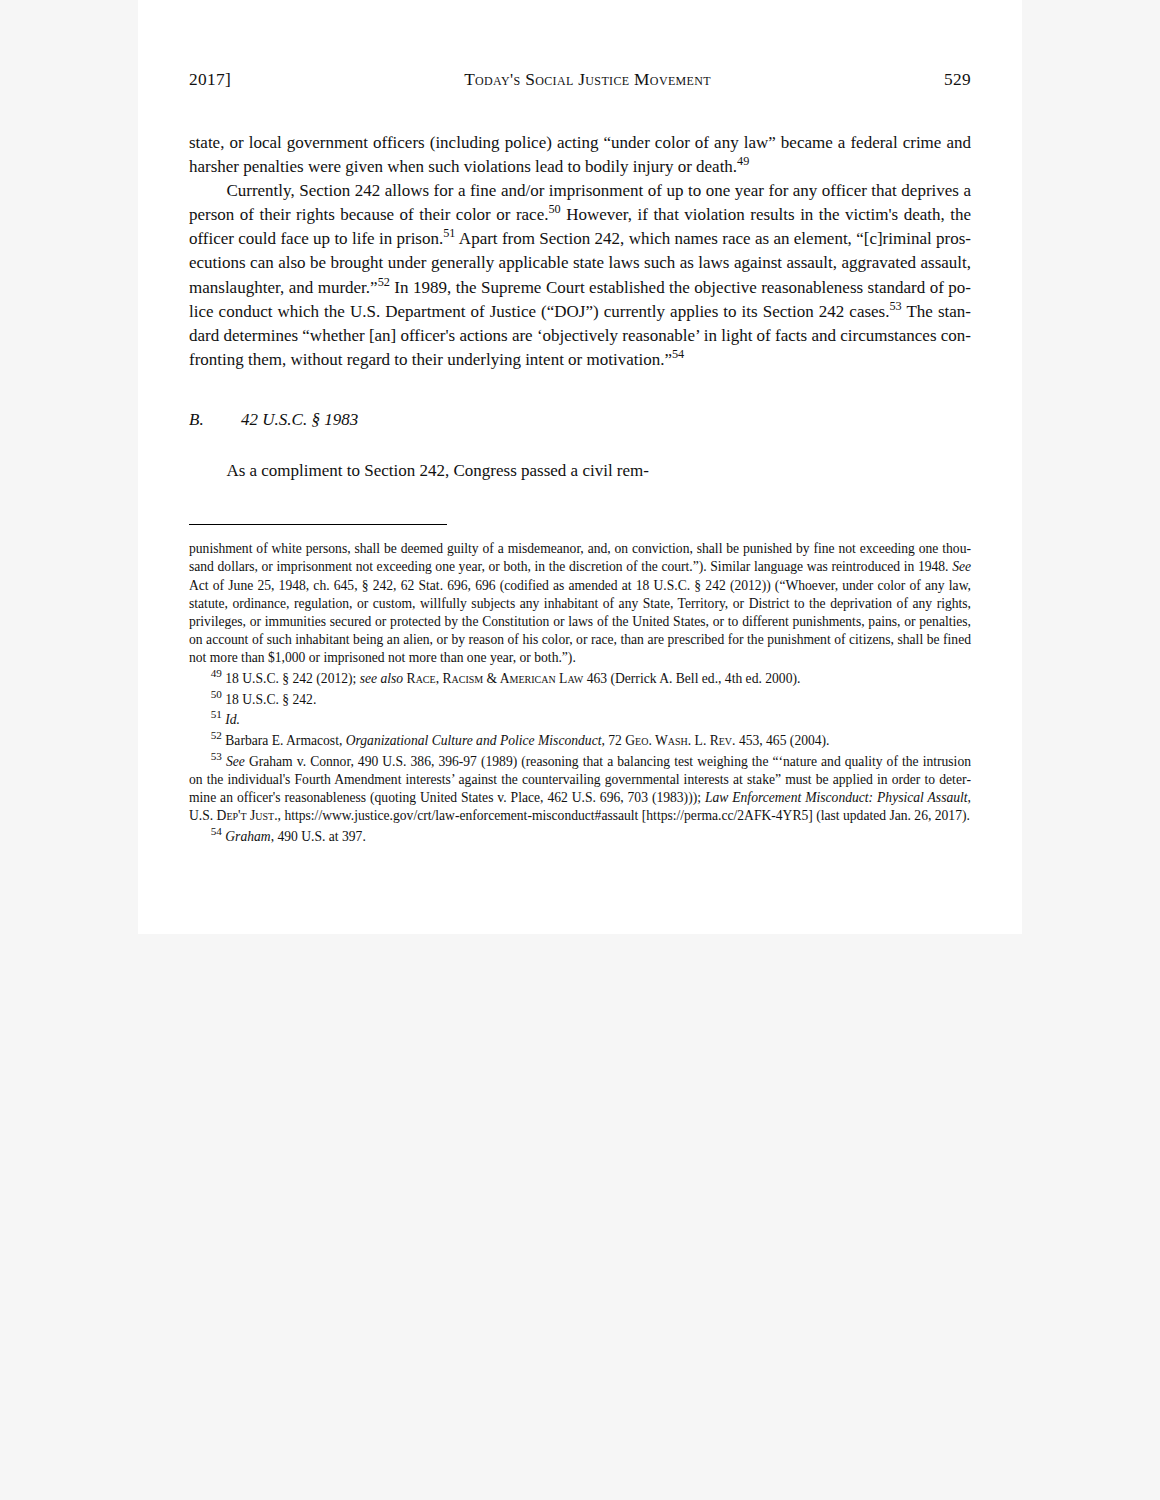2017] Today's Social Justice Movement 529
state, or local government officers (including police) acting “under color of any law” became a federal crime and harsher penalties were given when such violations lead to bodily injury or death.49
Currently, Section 242 allows for a fine and/or imprisonment of up to one year for any officer that deprives a person of their rights because of their color or race.50 However, if that violation results in the victim's death, the officer could face up to life in prison.51 Apart from Section 242, which names race as an element, “[c]riminal prosecutions can also be brought under generally applicable state laws such as laws against assault, aggravated assault, manslaughter, and murder.”52 In 1989, the Supreme Court established the objective reasonableness standard of police conduct which the U.S. Department of Justice (“DOJ”) currently applies to its Section 242 cases.53 The standard determines “whether [an] officer's actions are ‘objectively reasonable’ in light of facts and circumstances confronting them, without regard to their underlying intent or motivation.”54
B. 42 U.S.C. § 1983
As a compliment to Section 242, Congress passed a civil rem-
punishment of white persons, shall be deemed guilty of a misdemeanor, and, on conviction, shall be punished by fine not exceeding one thousand dollars, or imprisonment not exceeding one year, or both, in the discretion of the court.”). Similar language was reintroduced in 1948. See Act of June 25, 1948, ch. 645, § 242, 62 Stat. 696, 696 (codified as amended at 18 U.S.C. § 242 (2012)) (“Whoever, under color of any law, statute, ordinance, regulation, or custom, willfully subjects any inhabitant of any State, Territory, or District to the deprivation of any rights, privileges, or immunities secured or protected by the Constitution or laws of the United States, or to different punishments, pains, or penalties, on account of such inhabitant being an alien, or by reason of his color, or race, than are prescribed for the punishment of citizens, shall be fined not more than $1,000 or imprisoned not more than one year, or both.”).
49 18 U.S.C. § 242 (2012); see also Race, Racism & American Law 463 (Derrick A. Bell ed., 4th ed. 2000).
50 18 U.S.C. § 242.
51 Id.
52 Barbara E. Armacost, Organizational Culture and Police Misconduct, 72 Geo. Wash. L. Rev. 453, 465 (2004).
53 See Graham v. Connor, 490 U.S. 386, 396-97 (1989) (reasoning that a balancing test weighing the “‘nature and quality of the intrusion on the individual's Fourth Amendment interests’ against the countervailing governmental interests at stake” must be applied in order to determine an officer's reasonableness (quoting United States v. Place, 462 U.S. 696, 703 (1983))); Law Enforcement Misconduct: Physical Assault, U.S. Dep't Just., https://www.justice.gov/crt/law-enforcement-misconduct#assault [https://perma.cc/2AFK-4YR5] (last updated Jan. 26, 2017).
54 Graham, 490 U.S. at 397.